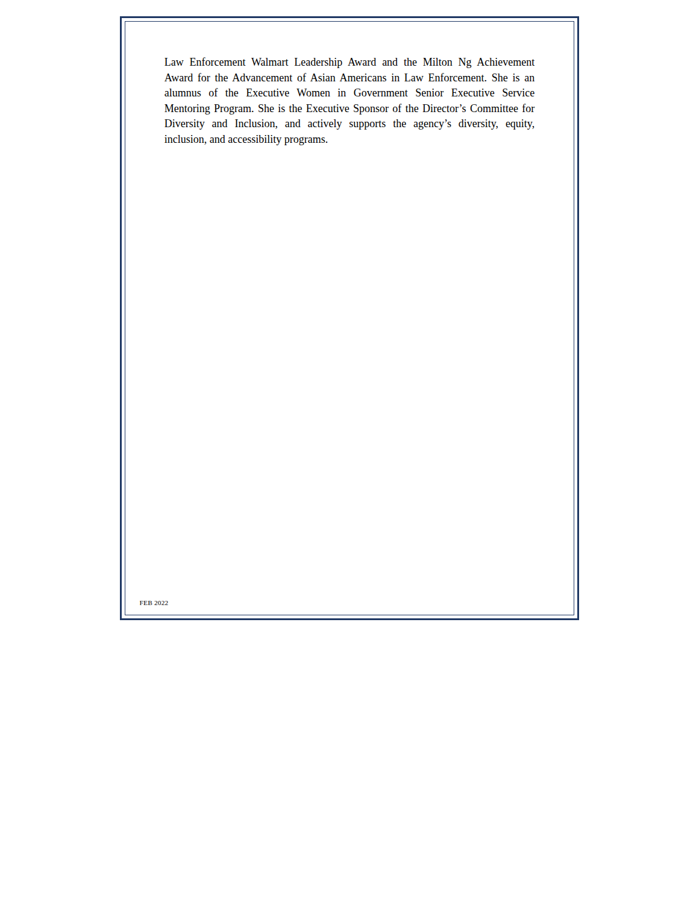Law Enforcement Walmart Leadership Award and the Milton Ng Achievement Award for the Advancement of Asian Americans in Law Enforcement. She is an alumnus of the Executive Women in Government Senior Executive Service Mentoring Program. She is the Executive Sponsor of the Director’s Committee for Diversity and Inclusion, and actively supports the agency’s diversity, equity, inclusion, and accessibility programs.
FEB 2022